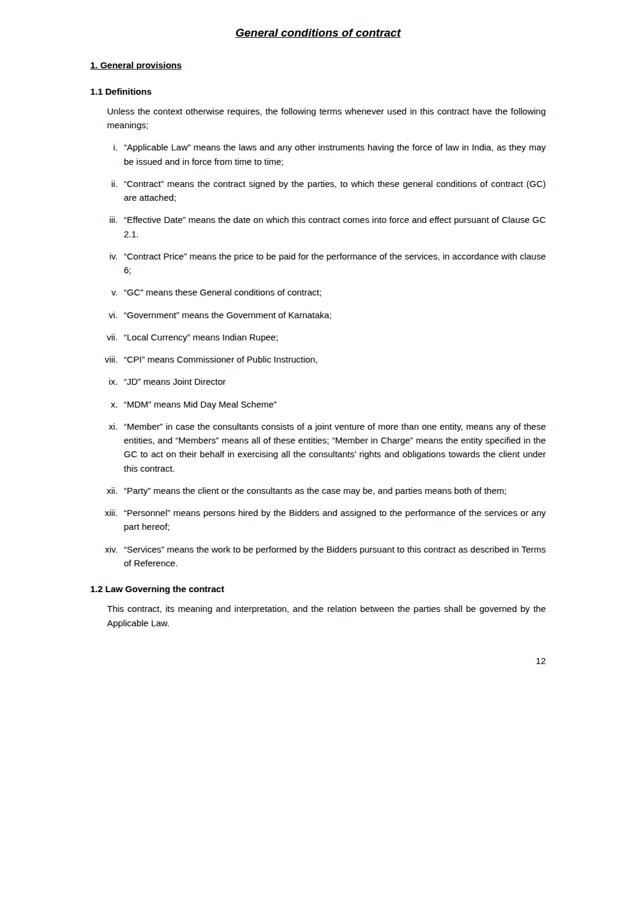General conditions of contract
1. General provisions
1.1 Definitions
Unless the context otherwise requires, the following terms whenever used in this contract have the following meanings;
“Applicable Law” means the laws and any other instruments having the force of law in India, as they may be issued and in force from time to time;
“Contract” means the contract signed by the parties, to which these general conditions of contract (GC) are attached;
“Effective Date” means the date on which this contract comes into force and effect pursuant of Clause GC 2.1.
“Contract Price” means the price to be paid for the performance of the services, in accordance with clause 6;
“GC” means these General conditions of contract;
“Government” means the Government of Karnataka;
“Local Currency” means Indian Rupee;
“CPI” means Commissioner of Public Instruction,
“JD” means Joint Director
“MDM” means Mid Day Meal Scheme”
“Member” in case the consultants consists of a joint venture of more than one entity, means any of these entities, and “Members” means all of these entities; “Member in Charge” means the entity specified in the GC to act on their behalf in exercising all the consultants’ rights and obligations towards the client under this contract.
“Party” means the client or the consultants as the case may be, and parties means both of them;
“Personnel” means persons hired by the Bidders and assigned to the performance of the services or any part hereof;
“Services” means the work to be performed by the Bidders pursuant to this contract as described in Terms of Reference.
1.2 Law Governing the contract
This contract, its meaning and interpretation, and the relation between the parties shall be governed by the Applicable Law.
12